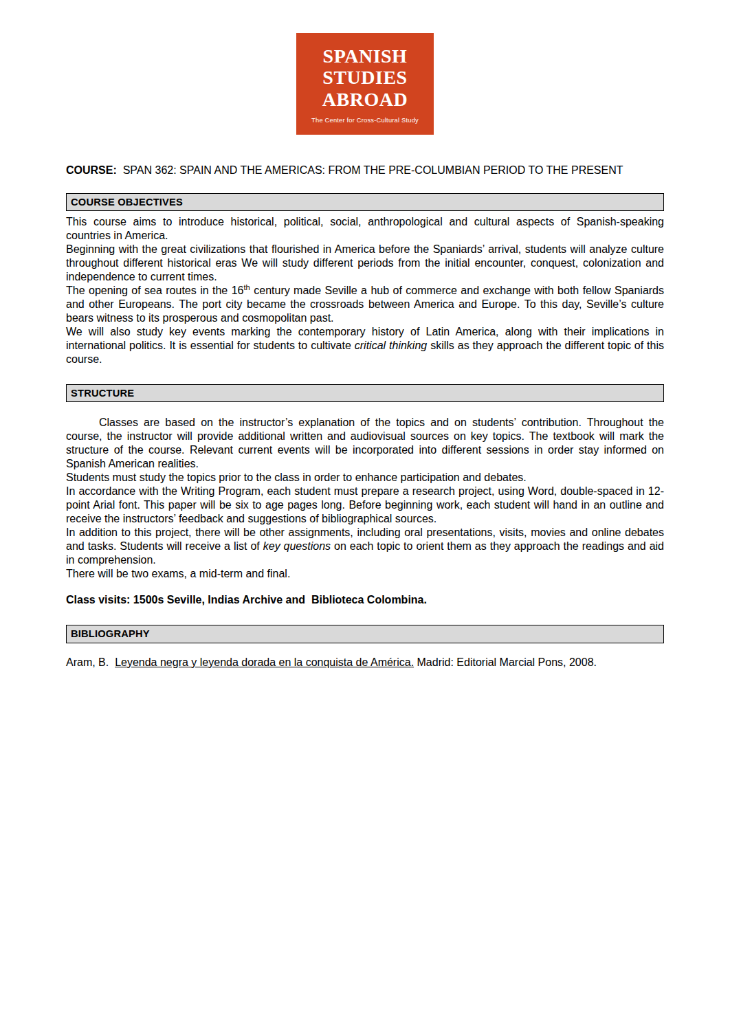Spanish
Studies
Abroad
The Center for Cross-Cultural Study
COURSE: SPAN 362: SPAIN AND THE AMERICAS: FROM THE PRE-COLUMBIAN PERIOD TO THE PRESENT
COURSE OBJECTIVES
This course aims to introduce historical, political, social, anthropological and cultural aspects of Spanish-speaking countries in America.
Beginning with the great civilizations that flourished in America before the Spaniards’ arrival, students will analyze culture throughout different historical eras We will study different periods from the initial encounter, conquest, colonization and independence to current times.
The opening of sea routes in the 16th century made Seville a hub of commerce and exchange with both fellow Spaniards and other Europeans. The port city became the crossroads between America and Europe. To this day, Seville’s culture bears witness to its prosperous and cosmopolitan past.
We will also study key events marking the contemporary history of Latin America, along with their implications in international politics. It is essential for students to cultivate critical thinking skills as they approach the different topic of this course.
STRUCTURE
Classes are based on the instructor’s explanation of the topics and on students’ contribution. Throughout the course, the instructor will provide additional written and audiovisual sources on key topics. The textbook will mark the structure of the course. Relevant current events will be incorporated into different sessions in order stay informed on Spanish American realities.
Students must study the topics prior to the class in order to enhance participation and debates.
In accordance with the Writing Program, each student must prepare a research project, using Word, double-spaced in 12-point Arial font. This paper will be six to age pages long. Before beginning work, each student will hand in an outline and receive the instructors’ feedback and suggestions of bibliographical sources.
In addition to this project, there will be other assignments, including oral presentations, visits, movies and online debates and tasks. Students will receive a list of key questions on each topic to orient them as they approach the readings and aid in comprehension.
There will be two exams, a mid-term and final.
Class visits: 1500s Seville, Indias Archive and Biblioteca Colombina.
BIBLIOGRAPHY
Aram, B. Leyenda negra y leyenda dorada en la conquista de América. Madrid: Editorial Marcial Pons, 2008.